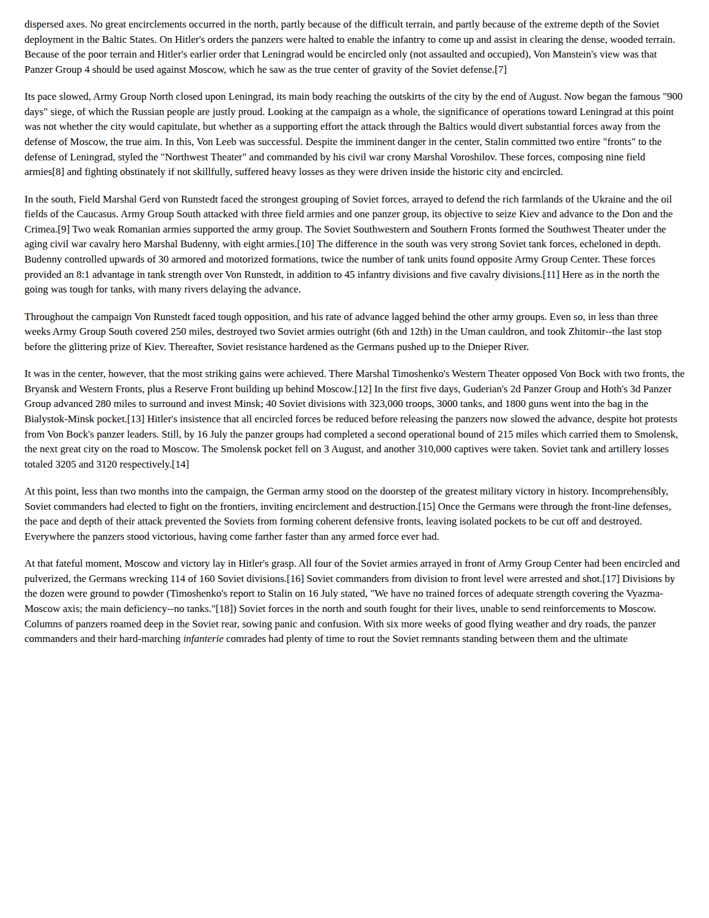dispersed axes. No great encirclements occurred in the north, partly because of the difficult terrain, and partly because of the extreme depth of the Soviet deployment in the Baltic States. On Hitler's orders the panzers were halted to enable the infantry to come up and assist in clearing the dense, wooded terrain. Because of the poor terrain and Hitler's earlier order that Leningrad would be encircled only (not assaulted and occupied), Von Manstein's view was that Panzer Group 4 should be used against Moscow, which he saw as the true center of gravity of the Soviet defense.[7]
Its pace slowed, Army Group North closed upon Leningrad, its main body reaching the outskirts of the city by the end of August. Now began the famous "900 days" siege, of which the Russian people are justly proud. Looking at the campaign as a whole, the significance of operations toward Leningrad at this point was not whether the city would capitulate, but whether as a supporting effort the attack through the Baltics would divert substantial forces away from the defense of Moscow, the true aim. In this, Von Leeb was successful. Despite the imminent danger in the center, Stalin committed two entire "fronts" to the defense of Leningrad, styled the "Northwest Theater" and commanded by his civil war crony Marshal Voroshilov. These forces, composing nine field armies[8] and fighting obstinately if not skillfully, suffered heavy losses as they were driven inside the historic city and encircled.
In the south, Field Marshal Gerd von Runstedt faced the strongest grouping of Soviet forces, arrayed to defend the rich farmlands of the Ukraine and the oil fields of the Caucasus. Army Group South attacked with three field armies and one panzer group, its objective to seize Kiev and advance to the Don and the Crimea.[9] Two weak Romanian armies supported the army group. The Soviet Southwestern and Southern Fronts formed the Southwest Theater under the aging civil war cavalry hero Marshal Budenny, with eight armies.[10] The difference in the south was very strong Soviet tank forces, echeloned in depth. Budenny controlled upwards of 30 armored and motorized formations, twice the number of tank units found opposite Army Group Center. These forces provided an 8:1 advantage in tank strength over Von Runstedt, in addition to 45 infantry divisions and five cavalry divisions.[11] Here as in the north the going was tough for tanks, with many rivers delaying the advance.
Throughout the campaign Von Runstedt faced tough opposition, and his rate of advance lagged behind the other army groups. Even so, in less than three weeks Army Group South covered 250 miles, destroyed two Soviet armies outright (6th and 12th) in the Uman cauldron, and took Zhitomir--the last stop before the glittering prize of Kiev. Thereafter, Soviet resistance hardened as the Germans pushed up to the Dnieper River.
It was in the center, however, that the most striking gains were achieved. There Marshal Timoshenko's Western Theater opposed Von Bock with two fronts, the Bryansk and Western Fronts, plus a Reserve Front building up behind Moscow.[12] In the first five days, Guderian's 2d Panzer Group and Hoth's 3d Panzer Group advanced 280 miles to surround and invest Minsk; 40 Soviet divisions with 323,000 troops, 3000 tanks, and 1800 guns went into the bag in the Bialystok-Minsk pocket.[13] Hitler's insistence that all encircled forces be reduced before releasing the panzers now slowed the advance, despite hot protests from Von Bock's panzer leaders. Still, by 16 July the panzer groups had completed a second operational bound of 215 miles which carried them to Smolensk, the next great city on the road to Moscow. The Smolensk pocket fell on 3 August, and another 310,000 captives were taken. Soviet tank and artillery losses totaled 3205 and 3120 respectively.[14]
At this point, less than two months into the campaign, the German army stood on the doorstep of the greatest military victory in history. Incomprehensibly, Soviet commanders had elected to fight on the frontiers, inviting encirclement and destruction.[15] Once the Germans were through the front-line defenses, the pace and depth of their attack prevented the Soviets from forming coherent defensive fronts, leaving isolated pockets to be cut off and destroyed. Everywhere the panzers stood victorious, having come farther faster than any armed force ever had.
At that fateful moment, Moscow and victory lay in Hitler's grasp. All four of the Soviet armies arrayed in front of Army Group Center had been encircled and pulverized, the Germans wrecking 114 of 160 Soviet divisions.[16] Soviet commanders from division to front level were arrested and shot.[17] Divisions by the dozen were ground to powder (Timoshenko's report to Stalin on 16 July stated, "We have no trained forces of adequate strength covering the Vyazma-Moscow axis; the main deficiency--no tanks."[18]) Soviet forces in the north and south fought for their lives, unable to send reinforcements to Moscow. Columns of panzers roamed deep in the Soviet rear, sowing panic and confusion. With six more weeks of good flying weather and dry roads, the panzer commanders and their hard-marching infanterie comrades had plenty of time to rout the Soviet remnants standing between them and the ultimate